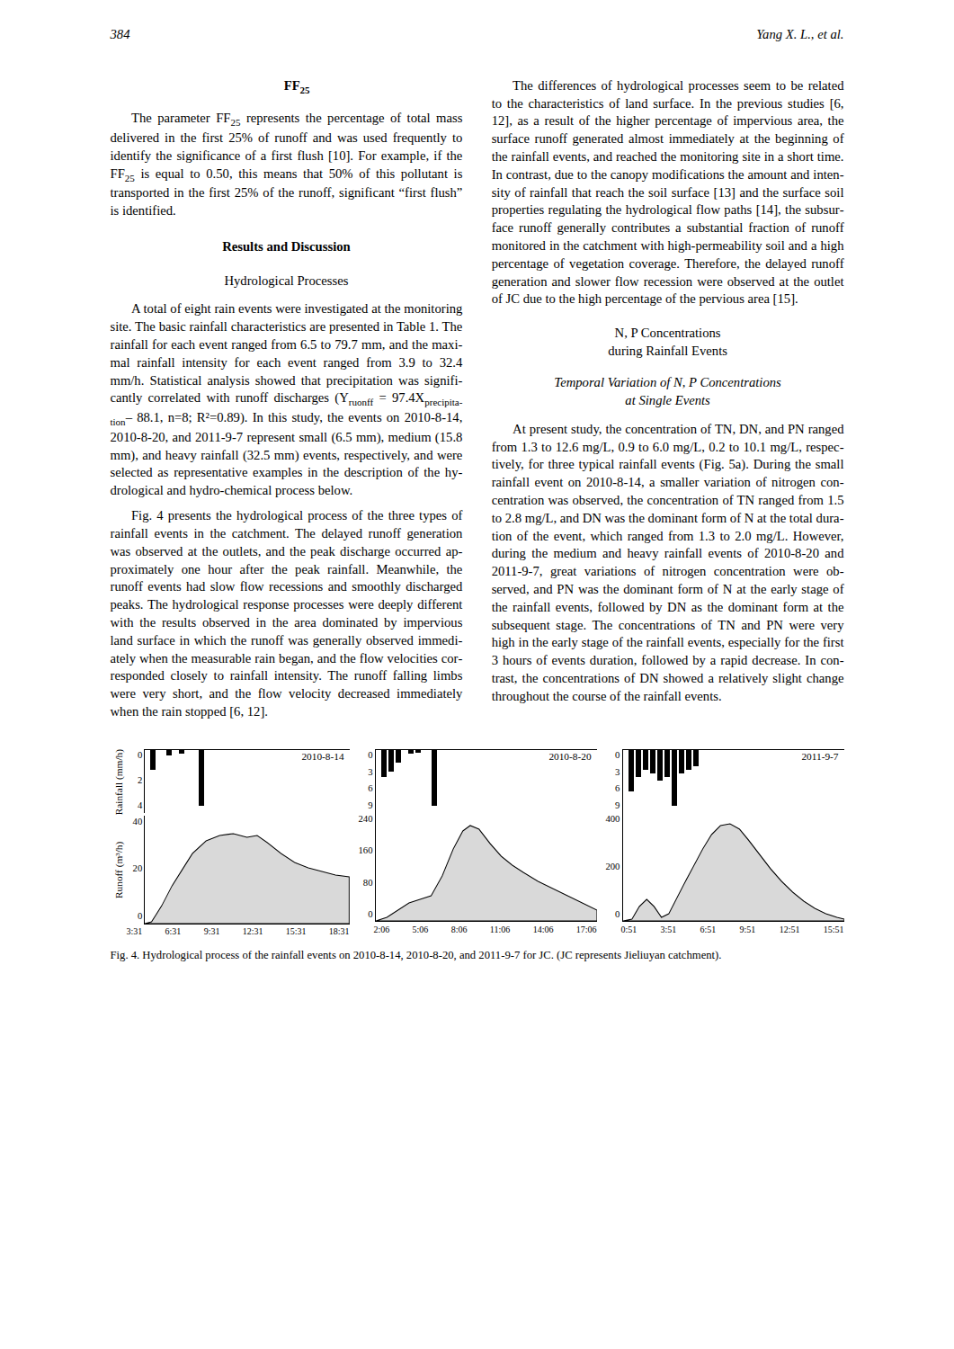384 Yang X. L., et al.
FF25
The parameter FF25 represents the percentage of total mass delivered in the first 25% of runoff and was used frequently to identify the significance of a first flush [10]. For example, if the FF25 is equal to 0.50, this means that 50% of this pollutant is transported in the first 25% of the runoff, significant “first flush” is identified.
Results and Discussion
Hydrological Processes
A total of eight rain events were investigated at the monitoring site. The basic rainfall characteristics are presented in Table 1. The rainfall for each event ranged from 6.5 to 79.7 mm, and the maximal rainfall intensity for each event ranged from 3.9 to 32.4 mm/h. Statistical analysis showed that precipitation was significantly correlated with runoff discharges (Yruonff = 97.4Xprecipitation– 88.1, n=8; R²=0.89). In this study, the events on 2010-8-14, 2010-8-20, and 2011-9-7 represent small (6.5 mm), medium (15.8 mm), and heavy rainfall (32.5 mm) events, respectively, and were selected as representative examples in the description of the hydrological and hydro-chemical process below.
Fig. 4 presents the hydrological process of the three types of rainfall events in the catchment. The delayed runoff generation was observed at the outlets, and the peak discharge occurred approximately one hour after the peak rainfall. Meanwhile, the runoff events had slow flow recessions and smoothly discharged peaks. The hydrological response processes were deeply different with the results observed in the area dominated by impervious land surface in which the runoff was generally observed immediately when the measurable rain began, and the flow velocities corresponded closely to rainfall intensity. The runoff falling limbs were very short, and the flow velocity decreased immediately when the rain stopped [6, 12].
The differences of hydrological processes seem to be related to the characteristics of land surface. In the previous studies [6, 12], as a result of the higher percentage of impervious area, the surface runoff generated almost immediately at the beginning of the rainfall events, and reached the monitoring site in a short time. In contrast, due to the canopy modifications the amount and intensity of rainfall that reach the soil surface [13] and the surface soil properties regulating the hydrological flow paths [14], the subsurface runoff generally contributes a substantial fraction of runoff monitored in the catchment with high-permeability soil and a high percentage of vegetation coverage. Therefore, the delayed runoff generation and slower flow recession were observed at the outlet of JC due to the high percentage of the pervious area [15].
N, P Concentrations
during Rainfall Events
Temporal Variation of N, P Concentrations
at Single Events
At present study, the concentration of TN, DN, and PN ranged from 1.3 to 12.6 mg/L, 0.9 to 6.0 mg/L, 0.2 to 10.1 mg/L, respectively, for three typical rainfall events (Fig. 5a). During the small rainfall event on 2010-8-14, a smaller variation of nitrogen concentration was observed, the concentration of TN ranged from 1.5 to 2.8 mg/L, and DN was the dominant form of N at the total duration of the event, which ranged from 1.3 to 2.0 mg/L. However, during the medium and heavy rainfall events of 2010-8-20 and 2011-9-7, great variations of nitrogen concentration were observed, and PN was the dominant form of N at the early stage of the rainfall events, followed by DN as the dominant form at the subsequent stage. The concentrations of TN and PN were very high in the early stage of the rainfall events, especially for the first 3 hours of events duration, followed by a rapid decrease. In contrast, the concentrations of DN showed a relatively slight change throughout the course of the rainfall events.
Rainfall (mm/h)
024
2010-8-14
Runoff (m³/h)
40200
3:316:319:3112:3115:3118:31
0369
2010-8-20
240160800
2:065:068:0611:0614:0617:06
0369
2011-9-7
4002000
0:513:516:519:5112:5115:51
Fig. 4. Hydrological process of the rainfall events on 2010-8-14, 2010-8-20, and 2011-9-7 for JC. (JC represents Jieliuyan catchment).